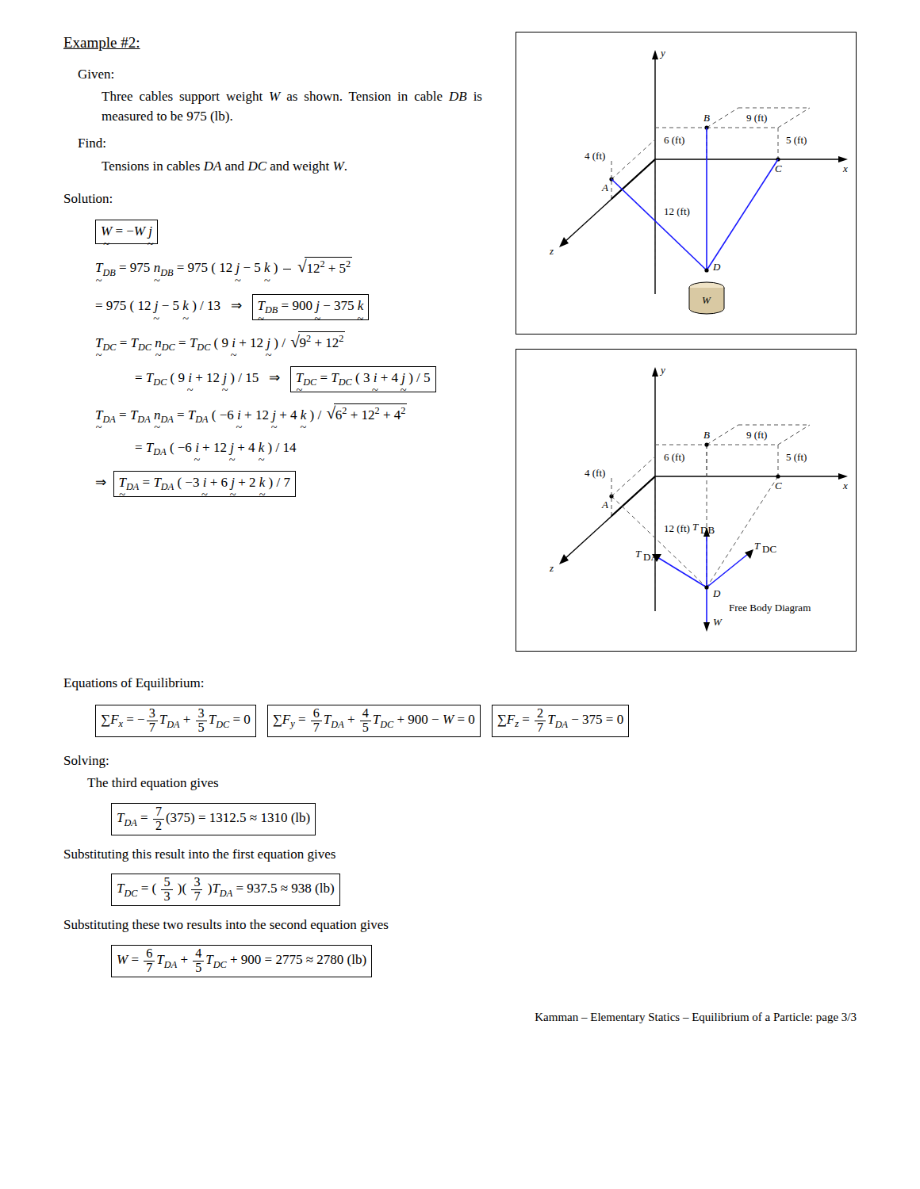y x z A B C 4 (ft) 6 (ft) 9 (ft) 5 (ft) 12 (ft) D W
y x z A B C 4 (ft) 6 (ft) 9 (ft) 5 (ft) 12 (ft) T DB T DA T DC W D Free Body Diagram
Example #2:
Given:
Three cables support weight W as shown. Tension in cable DB is measured to be 975 (lb).
Find:
Tensions in cables DA and DC and weight W.
Solution:
W = −W j
TDB = 975 nDB = 975 ( 12 j − 5 k ) 122 + 52
= 975 ( 12 j − 5 k ) / 13 ⇒ TDB = 900 j − 375 k
TDC = TDC nDC = TDC ( 9 i + 12 j ) / 92 + 122
= TDC ( 9 i + 12 j ) / 15 ⇒ TDC = TDC ( 3 i + 4 j ) / 5
TDA = TDA nDA = TDA ( −6 i + 12 j + 4 k ) / 62 + 122 + 42
= TDA ( −6 i + 12 j + 4 k ) / 14
⇒ TDA = TDA ( −3 i + 6 j + 2 k ) / 7
Equations of Equilibrium:
∑Fx = −37 TDA + 35 TDC = 0 ∑Fy = 67 TDA + 45 TDC + 900 − W = 0 ∑Fz = 27 TDA − 375 = 0
Solving:
The third equation gives
TDA = 72(375) = 1312.5 ≈ 1310 (lb)
Substituting this result into the first equation gives
TDC = ( 53 )( 37 )TDA = 937.5 ≈ 938 (lb)
Substituting these two results into the second equation gives
W = 67 TDA + 45 TDC + 900 = 2775 ≈ 2780 (lb)
Kamman – Elementary Statics – Equilibrium of a Particle: page 3/3